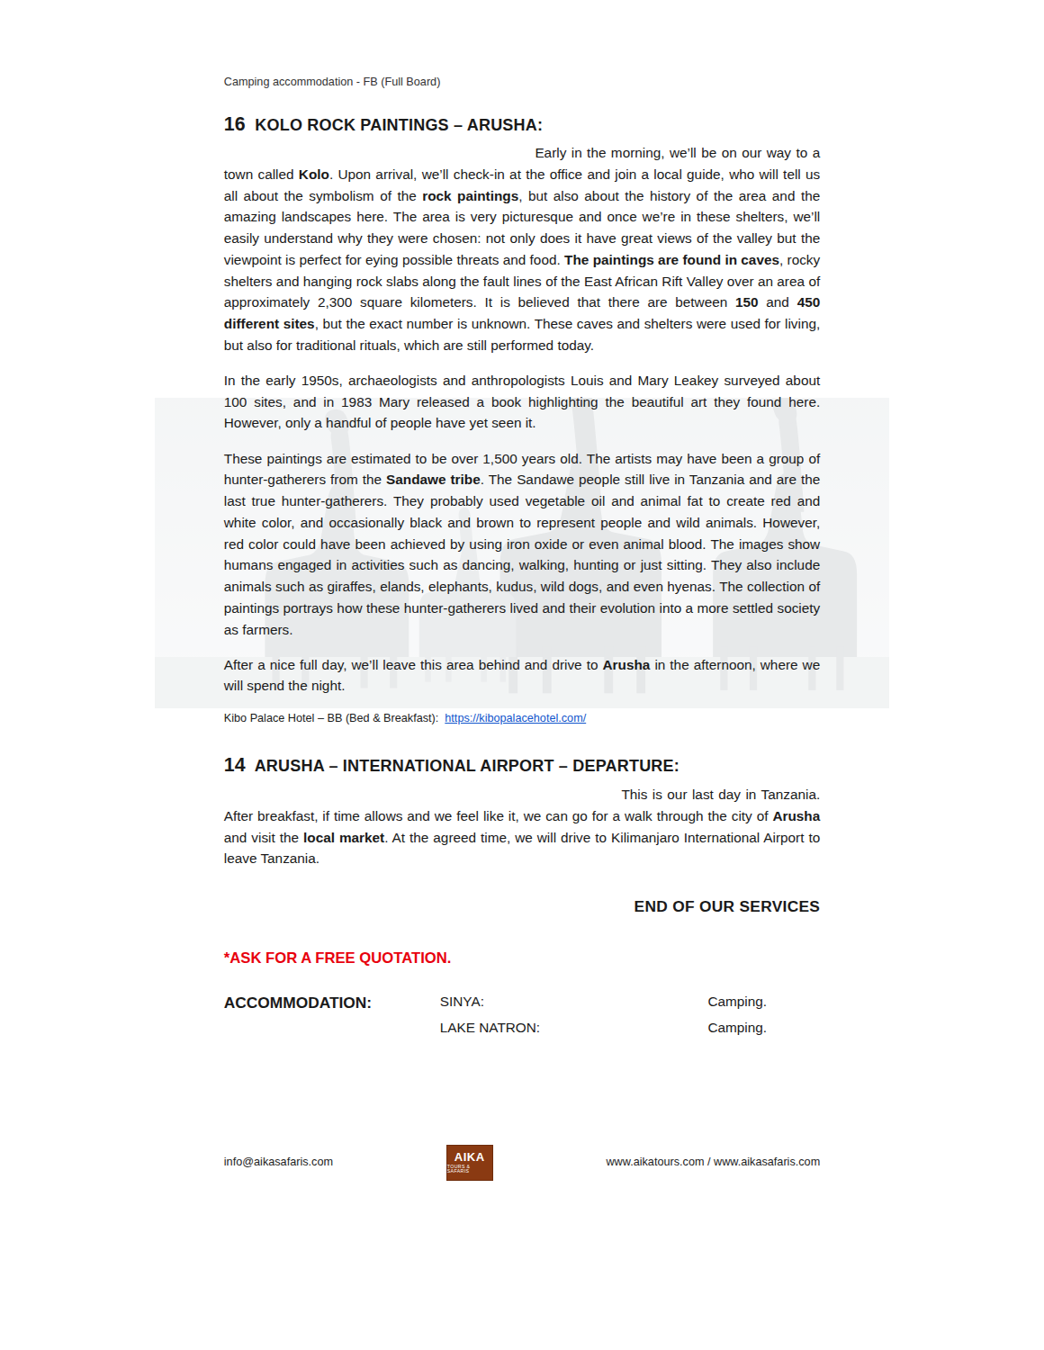Camping accommodation - FB (Full Board)
16 KOLO ROCK PAINTINGS – ARUSHA:
Early in the morning, we’ll be on our way to a town called Kolo. Upon arrival, we’ll check-in at the office and join a local guide, who will tell us all about the symbolism of the rock paintings, but also about the history of the area and the amazing landscapes here. The area is very picturesque and once we’re in these shelters, we’ll easily understand why they were chosen: not only does it have great views of the valley but the viewpoint is perfect for eying possible threats and food. The paintings are found in caves, rocky shelters and hanging rock slabs along the fault lines of the East African Rift Valley over an area of approximately 2,300 square kilometers. It is believed that there are between 150 and 450 different sites, but the exact number is unknown. These caves and shelters were used for living, but also for traditional rituals, which are still performed today.
In the early 1950s, archaeologists and anthropologists Louis and Mary Leakey surveyed about 100 sites, and in 1983 Mary released a book highlighting the beautiful art they found here. However, only a handful of people have yet seen it.
These paintings are estimated to be over 1,500 years old. The artists may have been a group of hunter-gatherers from the Sandawe tribe. The Sandawe people still live in Tanzania and are the last true hunter-gatherers. They probably used vegetable oil and animal fat to create red and white color, and occasionally black and brown to represent people and wild animals. However, red color could have been achieved by using iron oxide or even animal blood. The images show humans engaged in activities such as dancing, walking, hunting or just sitting. They also include animals such as giraffes, elands, elephants, kudus, wild dogs, and even hyenas. The collection of paintings portrays how these hunter-gatherers lived and their evolution into a more settled society as farmers.
After a nice full day, we’ll leave this area behind and drive to Arusha in the afternoon, where we will spend the night.
Kibo Palace Hotel – BB (Bed & Breakfast): https://kibopalacehotel.com/
14 ARUSHA – INTERNATIONAL AIRPORT – DEPARTURE:
This is our last day in Tanzania. After breakfast, if time allows and we feel like it, we can go for a walk through the city of Arusha and visit the local market. At the agreed time, we will drive to Kilimanjaro International Airport to leave Tanzania.
END OF OUR SERVICES
*ASK FOR A FREE QUOTATION.
| ACCOMMODATION: | SINYA: | Camping. |
| | LAKE NATRON: | Camping. |
info@aikasafaris.com
AIKA
Tours & Safaris
www.aikatours.com / www.aikasafaris.com